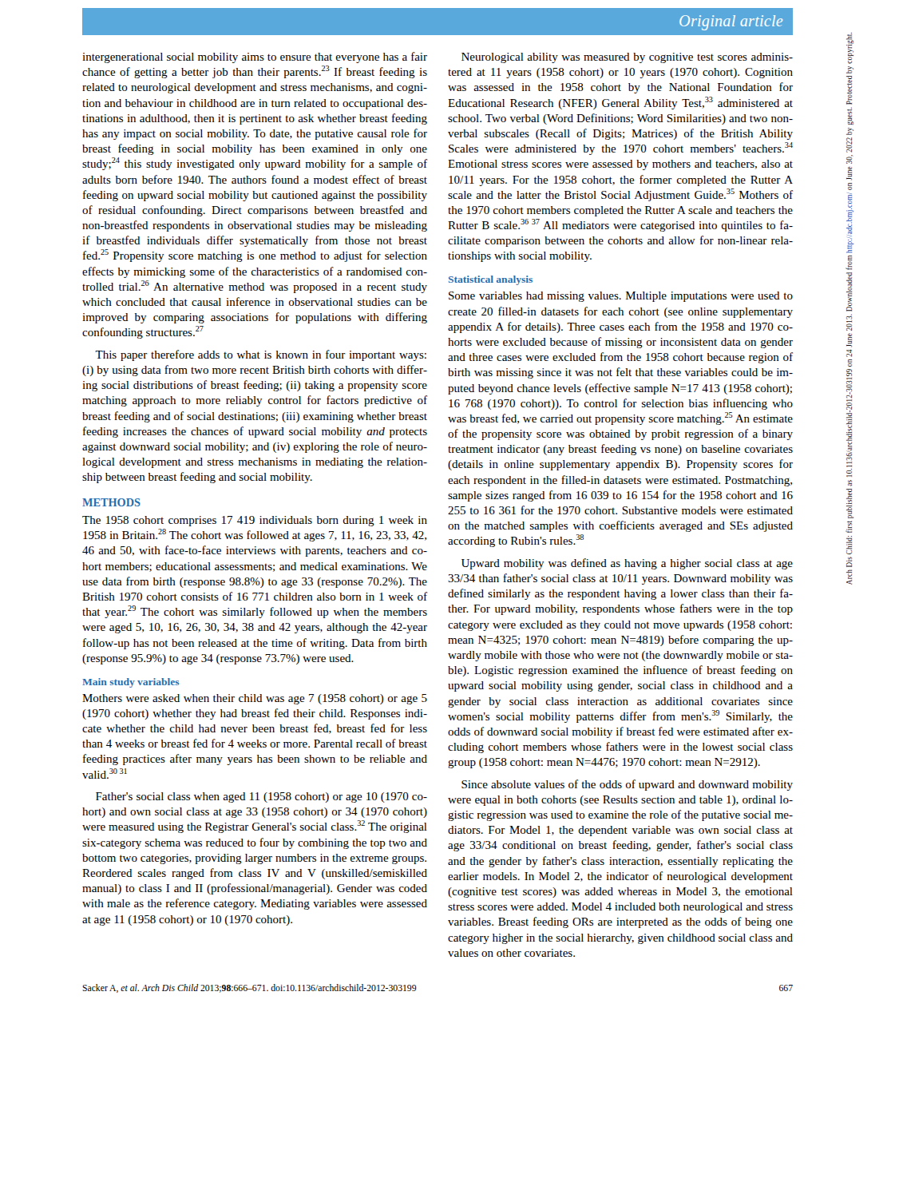Original article
Arch Dis Child: first published as 10.1136/archdischild-2012-303199 on 24 June 2013. Downloaded from http://adc.bmj.com/ on June 30, 2022 by guest. Protected by copyright.
intergenerational social mobility aims to ensure that everyone has a fair chance of getting a better job than their parents.23 If breast feeding is related to neurological development and stress mechanisms, and cognition and behaviour in childhood are in turn related to occupational destinations in adulthood, then it is pertinent to ask whether breast feeding has any impact on social mobility. To date, the putative causal role for breast feeding in social mobility has been examined in only one study;24 this study investigated only upward mobility for a sample of adults born before 1940. The authors found a modest effect of breast feeding on upward social mobility but cautioned against the possibility of residual confounding. Direct comparisons between breastfed and non-breastfed respondents in observational studies may be misleading if breastfed individuals differ systematically from those not breast fed.25 Propensity score matching is one method to adjust for selection effects by mimicking some of the characteristics of a randomised controlled trial.26 An alternative method was proposed in a recent study which concluded that causal inference in observational studies can be improved by comparing associations for populations with differing confounding structures.27
This paper therefore adds to what is known in four important ways: (i) by using data from two more recent British birth cohorts with differing social distributions of breast feeding; (ii) taking a propensity score matching approach to more reliably control for factors predictive of breast feeding and of social destinations; (iii) examining whether breast feeding increases the chances of upward social mobility and protects against downward social mobility; and (iv) exploring the role of neurological development and stress mechanisms in mediating the relationship between breast feeding and social mobility.
METHODS
The 1958 cohort comprises 17 419 individuals born during 1 week in 1958 in Britain.28 The cohort was followed at ages 7, 11, 16, 23, 33, 42, 46 and 50, with face-to-face interviews with parents, teachers and cohort members; educational assessments; and medical examinations. We use data from birth (response 98.8%) to age 33 (response 70.2%). The British 1970 cohort consists of 16 771 children also born in 1 week of that year.29 The cohort was similarly followed up when the members were aged 5, 10, 16, 26, 30, 34, 38 and 42 years, although the 42-year follow-up has not been released at the time of writing. Data from birth (response 95.9%) to age 34 (response 73.7%) were used.
Main study variables
Mothers were asked when their child was age 7 (1958 cohort) or age 5 (1970 cohort) whether they had breast fed their child. Responses indicate whether the child had never been breast fed, breast fed for less than 4 weeks or breast fed for 4 weeks or more. Parental recall of breast feeding practices after many years has been shown to be reliable and valid.30 31
Father's social class when aged 11 (1958 cohort) or age 10 (1970 cohort) and own social class at age 33 (1958 cohort) or 34 (1970 cohort) were measured using the Registrar General's social class.32 The original six-category schema was reduced to four by combining the top two and bottom two categories, providing larger numbers in the extreme groups. Reordered scales ranged from class IV and V (unskilled/semiskilled manual) to class I and II (professional/managerial). Gender was coded with male as the reference category. Mediating variables were assessed at age 11 (1958 cohort) or 10 (1970 cohort).
Neurological ability was measured by cognitive test scores administered at 11 years (1958 cohort) or 10 years (1970 cohort). Cognition was assessed in the 1958 cohort by the National Foundation for Educational Research (NFER) General Ability Test,33 administered at school. Two verbal (Word Definitions; Word Similarities) and two non-verbal subscales (Recall of Digits; Matrices) of the British Ability Scales were administered by the 1970 cohort members' teachers.34 Emotional stress scores were assessed by mothers and teachers, also at 10/11 years. For the 1958 cohort, the former completed the Rutter A scale and the latter the Bristol Social Adjustment Guide.35 Mothers of the 1970 cohort members completed the Rutter A scale and teachers the Rutter B scale.36 37 All mediators were categorised into quintiles to facilitate comparison between the cohorts and allow for non-linear relationships with social mobility.
Statistical analysis
Some variables had missing values. Multiple imputations were used to create 20 filled-in datasets for each cohort (see online supplementary appendix A for details). Three cases each from the 1958 and 1970 cohorts were excluded because of missing or inconsistent data on gender and three cases were excluded from the 1958 cohort because region of birth was missing since it was not felt that these variables could be imputed beyond chance levels (effective sample N=17 413 (1958 cohort); 16 768 (1970 cohort)). To control for selection bias influencing who was breast fed, we carried out propensity score matching.25 An estimate of the propensity score was obtained by probit regression of a binary treatment indicator (any breast feeding vs none) on baseline covariates (details in online supplementary appendix B). Propensity scores for each respondent in the filled-in datasets were estimated. Postmatching, sample sizes ranged from 16 039 to 16 154 for the 1958 cohort and 16 255 to 16 361 for the 1970 cohort. Substantive models were estimated on the matched samples with coefficients averaged and SEs adjusted according to Rubin's rules.38
Upward mobility was defined as having a higher social class at age 33/34 than father's social class at 10/11 years. Downward mobility was defined similarly as the respondent having a lower class than their father. For upward mobility, respondents whose fathers were in the top category were excluded as they could not move upwards (1958 cohort: mean N=4325; 1970 cohort: mean N=4819) before comparing the upwardly mobile with those who were not (the downwardly mobile or stable). Logistic regression examined the influence of breast feeding on upward social mobility using gender, social class in childhood and a gender by social class interaction as additional covariates since women's social mobility patterns differ from men's.39 Similarly, the odds of downward social mobility if breast fed were estimated after excluding cohort members whose fathers were in the lowest social class group (1958 cohort: mean N=4476; 1970 cohort: mean N=2912).
Since absolute values of the odds of upward and downward mobility were equal in both cohorts (see Results section and table 1), ordinal logistic regression was used to examine the role of the putative social mediators. For Model 1, the dependent variable was own social class at age 33/34 conditional on breast feeding, gender, father's social class and the gender by father's class interaction, essentially replicating the earlier models. In Model 2, the indicator of neurological development (cognitive test scores) was added whereas in Model 3, the emotional stress scores were added. Model 4 included both neurological and stress variables. Breast feeding ORs are interpreted as the odds of being one category higher in the social hierarchy, given childhood social class and values on other covariates.
Sacker A, et al. Arch Dis Child 2013;98:666–671. doi:10.1136/archdischild-2012-303199
667